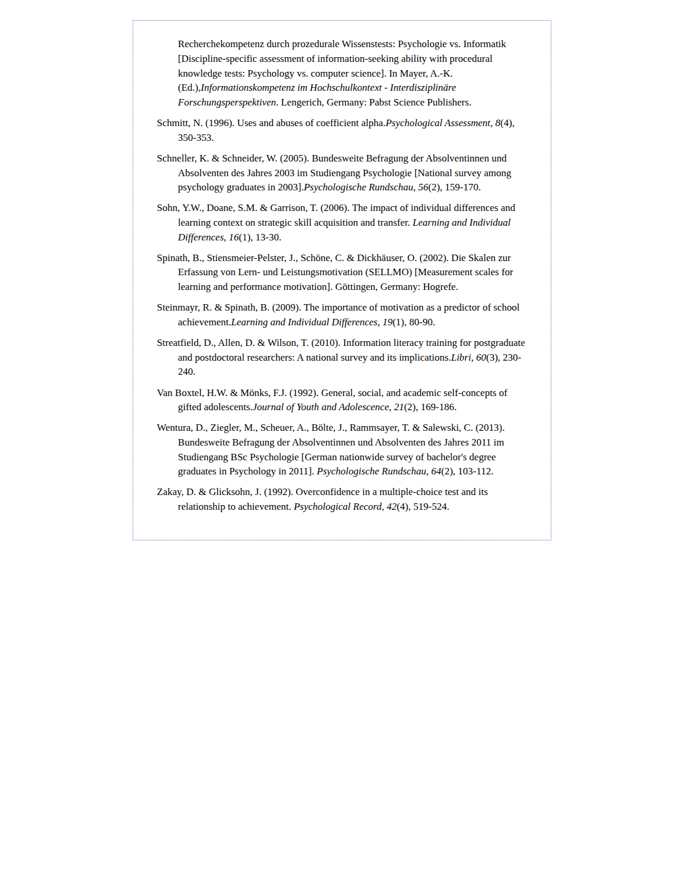Recherchekompetenz durch prozedurale Wissenstests: Psychologie vs. Informatik [Discipline-specific assessment of information-seeking ability with procedural knowledge tests: Psychology vs. computer science]. In Mayer, A.-K. (Ed.),Informationskompetenz im Hochschulkontext - Interdisziplinäre Forschungsperspektiven. Lengerich, Germany: Pabst Science Publishers.
Schmitt, N. (1996). Uses and abuses of coefficient alpha.Psychological Assessment, 8(4), 350-353.
Schneller, K. & Schneider, W. (2005). Bundesweite Befragung der Absolventinnen und Absolventen des Jahres 2003 im Studiengang Psychologie [National survey among psychology graduates in 2003].Psychologische Rundschau, 56(2), 159-170.
Sohn, Y.W., Doane, S.M. & Garrison, T. (2006). The impact of individual differences and learning context on strategic skill acquisition and transfer. Learning and Individual Differences, 16(1), 13-30.
Spinath, B., Stiensmeier-Pelster, J., Schöne, C. & Dickhäuser, O. (2002). Die Skalen zur Erfassung von Lern- und Leistungsmotivation (SELLMO) [Measurement scales for learning and performance motivation]. Göttingen, Germany: Hogrefe.
Steinmayr, R. & Spinath, B. (2009). The importance of motivation as a predictor of school achievement.Learning and Individual Differences, 19(1), 80-90.
Streatfield, D., Allen, D. & Wilson, T. (2010). Information literacy training for postgraduate and postdoctoral researchers: A national survey and its implications.Libri, 60(3), 230-240.
Van Boxtel, H.W. & Mönks, F.J. (1992). General, social, and academic self-concepts of gifted adolescents.Journal of Youth and Adolescence, 21(2), 169-186.
Wentura, D., Ziegler, M., Scheuer, A., Bölte, J., Rammsayer, T. & Salewski, C. (2013). Bundesweite Befragung der Absolventinnen und Absolventen des Jahres 2011 im Studiengang BSc Psychologie [German nationwide survey of bachelor's degree graduates in Psychology in 2011]. Psychologische Rundschau, 64(2), 103-112.
Zakay, D. & Glicksohn, J. (1992). Overconfidence in a multiple-choice test and its relationship to achievement. Psychological Record, 42(4), 519-524.